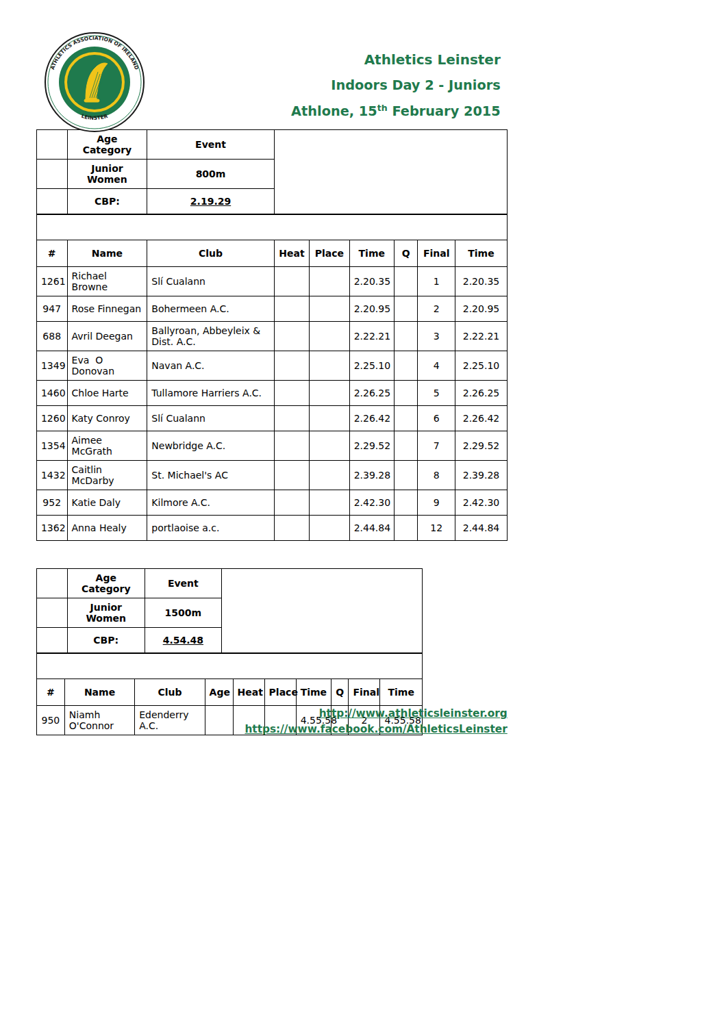ATHLETICS ASSOCIATION OF IRELAND LEINSTER
Athletics Leinster
Indoors Day 2 - Juniors
Athlone, 15th February 2015
| | Age Category | Event | |
| | Junior Women | 800m |
| | CBP: | 2.19.29 |
| # | Name | Club | Heat | Place | Time | Q | Final | Time |
| --- | --- | --- | --- | --- | --- | --- | --- | --- |
| 1261 | Richael Browne | Slí Cualann | | | 2.20.35 | | 1 | 2.20.35 |
| 947 | Rose Finnegan | Bohermeen A.C. | | | 2.20.95 | | 2 | 2.20.95 |
| 688 | Avril Deegan | Ballyroan, Abbeyleix & Dist. A.C. | | | 2.22.21 | | 3 | 2.22.21 |
| 1349 | Eva O Donovan | Navan A.C. | | | 2.25.10 | | 4 | 2.25.10 |
| 1460 | Chloe Harte | Tullamore Harriers A.C. | | | 2.26.25 | | 5 | 2.26.25 |
| 1260 | Katy Conroy | Slí Cualann | | | 2.26.42 | | 6 | 2.26.42 |
| 1354 | Aimee McGrath | Newbridge A.C. | | | 2.29.52 | | 7 | 2.29.52 |
| 1432 | Caitlin McDarby | St. Michael's AC | | | 2.39.28 | | 8 | 2.39.28 |
| 952 | Katie Daly | Kilmore A.C. | | | 2.42.30 | | 9 | 2.42.30 |
| 1362 | Anna Healy | portlaoise a.c. | | | 2.44.84 | | 12 | 2.44.84 |
| | Age Category | Event | |
| | Junior Women | 1500m |
| | CBP: | 4.54.48 |
| # | Name | Club | Age | Heat | Place | Time | Q | Final | Time |
| --- | --- | --- | --- | --- | --- | --- | --- | --- | --- |
| 950 | Niamh O'Connor | Edenderry A.C. | | | | 4.55.58 | | 2 | 4.55.58 |
http://www.athleticsleinster.org
https://www.facebook.com/AthleticsLeinster